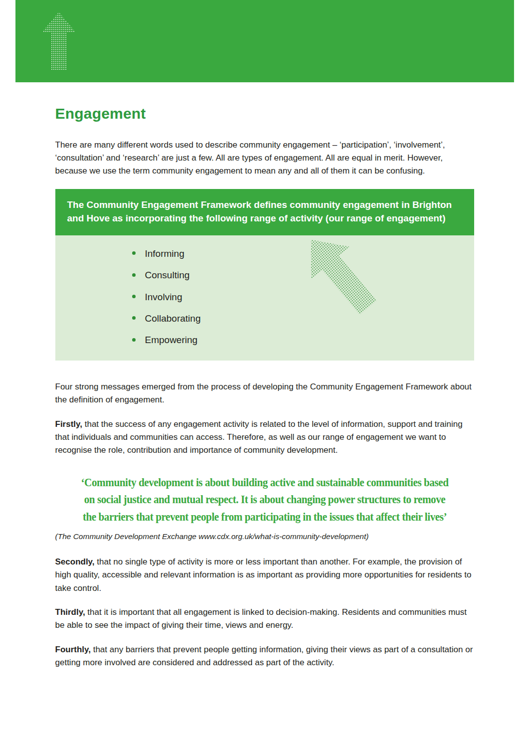Engagement
There are many different words used to describe community engagement – ‘participation’, ‘involvement’, ‘consultation’ and ‘research’ are just a few. All are types of engagement. All are equal in merit. However, because we use the term community engagement to mean any and all of them it can be confusing.
The Community Engagement Framework defines community engagement in Brighton and Hove as incorporating the following range of activity (our range of engagement)
Informing
Consulting
Involving
Collaborating
Empowering
Four strong messages emerged from the process of developing the Community Engagement Framework about the definition of engagement.
Firstly, that the success of any engagement activity is related to the level of information, support and training that individuals and communities can access. Therefore, as well as our range of engagement we want to recognise the role, contribution and importance of community development.
‘Community development is about building active and sustainable communities based on social justice and mutual respect. It is about changing power structures to remove the barriers that prevent people from participating in the issues that affect their lives’
(The Community Development Exchange www.cdx.org.uk/what-is-community-development)
Secondly, that no single type of activity is more or less important than another. For example, the provision of high quality, accessible and relevant information is as important as providing more opportunities for residents to take control.
Thirdly, that it is important that all engagement is linked to decision-making. Residents and communities must be able to see the impact of giving their time, views and energy.
Fourthly, that any barriers that prevent people getting information, giving their views as part of a consultation or getting more involved are considered and addressed as part of the activity.